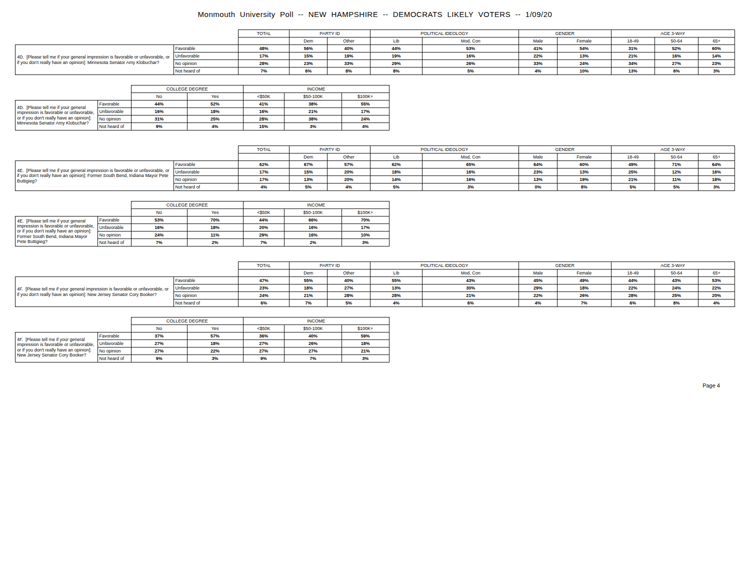Monmouth University Poll -- NEW HAMPSHIRE -- DEMOCRATS LIKELY VOTERS -- 1/09/20
| | | TOTAL | PARTY ID | POLITICAL IDEOLOGY | GENDER | AGE 3-WAY |
| --- | --- | --- | --- | --- | --- | --- |
| | | | Dem | Other | Lib | Mod, Con | Male | Female | 18-49 | 50-64 | 65+ |
| 4D. [Please tell me if your general impression is favorable or unfavorable, or if you don't really have an opinion]: Minnesota Senator Amy Klobuchar? | Favorable | 48% | 56% | 40% | 44% | 53% | 41% | 54% | 31% | 52% | 60% |
| Unfavorable | 17% | 15% | 19% | 19% | 16% | 22% | 13% | 21% | 16% | 14% |
| No opinion | 28% | 23% | 33% | 29% | 26% | 33% | 24% | 34% | 27% | 23% |
| Not heard of | 7% | 6% | 8% | 8% | 5% | 4% | 10% | 13% | 6% | 3% |
| | | COLLEGE DEGREE | INCOME |
| --- | --- | --- | --- |
| | | No | Yes | <$50K | $50-100K | $100K+ |
| 4D. [Please tell me if your general impression is favorable or unfavorable, or if you don't really have an opinion]: Minnesota Senator Amy Klobuchar? | Favorable | 44% | 52% | 41% | 38% | 55% |
| Unfavorable | 16% | 18% | 16% | 21% | 17% |
| No opinion | 31% | 25% | 28% | 38% | 24% |
| Not heard of | 9% | 4% | 15% | 3% | 4% |
| | | TOTAL | PARTY ID | POLITICAL IDEOLOGY | GENDER | AGE 3-WAY |
| --- | --- | --- | --- | --- | --- | --- |
| | | | Dem | Other | Lib | Mod, Con | Male | Female | 18-49 | 50-64 | 65+ |
| 4E. [Please tell me if your general impression is favorable or unfavorable, or if you don't really have an opinion]: Former South Bend, Indiana Mayor Pete Buttigieg? | Favorable | 62% | 67% | 57% | 62% | 65% | 64% | 60% | 49% | 71% | 64% |
| Unfavorable | 17% | 15% | 20% | 18% | 16% | 23% | 13% | 25% | 12% | 16% |
| No opinion | 17% | 13% | 20% | 14% | 16% | 13% | 19% | 21% | 11% | 18% |
| Not heard of | 4% | 5% | 4% | 5% | 3% | 0% | 8% | 5% | 5% | 3% |
| | | COLLEGE DEGREE | INCOME |
| --- | --- | --- | --- |
| | | No | Yes | <$50K | $50-100K | $100K+ |
| 4E. [Please tell me if your general impression is favorable or unfavorable, or if you don't really have an opinion]: Former South Bend, Indiana Mayor Pete Buttigieg? | Favorable | 53% | 70% | 44% | 66% | 70% |
| Unfavorable | 16% | 18% | 20% | 16% | 17% |
| No opinion | 24% | 11% | 29% | 16% | 10% |
| Not heard of | 7% | 2% | 7% | 2% | 3% |
| | | TOTAL | PARTY ID | POLITICAL IDEOLOGY | GENDER | AGE 3-WAY |
| --- | --- | --- | --- | --- | --- | --- |
| | | | Dem | Other | Lib | Mod, Con | Male | Female | 18-49 | 50-64 | 65+ |
| 4F. [Please tell me if your general impression is favorable or unfavorable, or if you don't really have an opinion]: New Jersey Senator Cory Booker? | Favorable | 47% | 55% | 40% | 55% | 43% | 45% | 49% | 44% | 43% | 53% |
| Unfavorable | 23% | 18% | 27% | 13% | 30% | 29% | 18% | 22% | 24% | 22% |
| No opinion | 24% | 21% | 28% | 28% | 21% | 22% | 26% | 28% | 25% | 20% |
| Not heard of | 6% | 7% | 5% | 4% | 6% | 4% | 7% | 6% | 8% | 4% |
| | | COLLEGE DEGREE | INCOME |
| --- | --- | --- | --- |
| | | No | Yes | <$50K | $50-100K | $100K+ |
| 4F. [Please tell me if your general impression is favorable or unfavorable, or if you don't really have an opinion]: New Jersey Senator Cory Booker? | Favorable | 37% | 57% | 36% | 40% | 59% |
| Unfavorable | 27% | 18% | 27% | 26% | 18% |
| No opinion | 27% | 22% | 27% | 27% | 21% |
| Not heard of | 9% | 3% | 9% | 7% | 3% |
Page 4